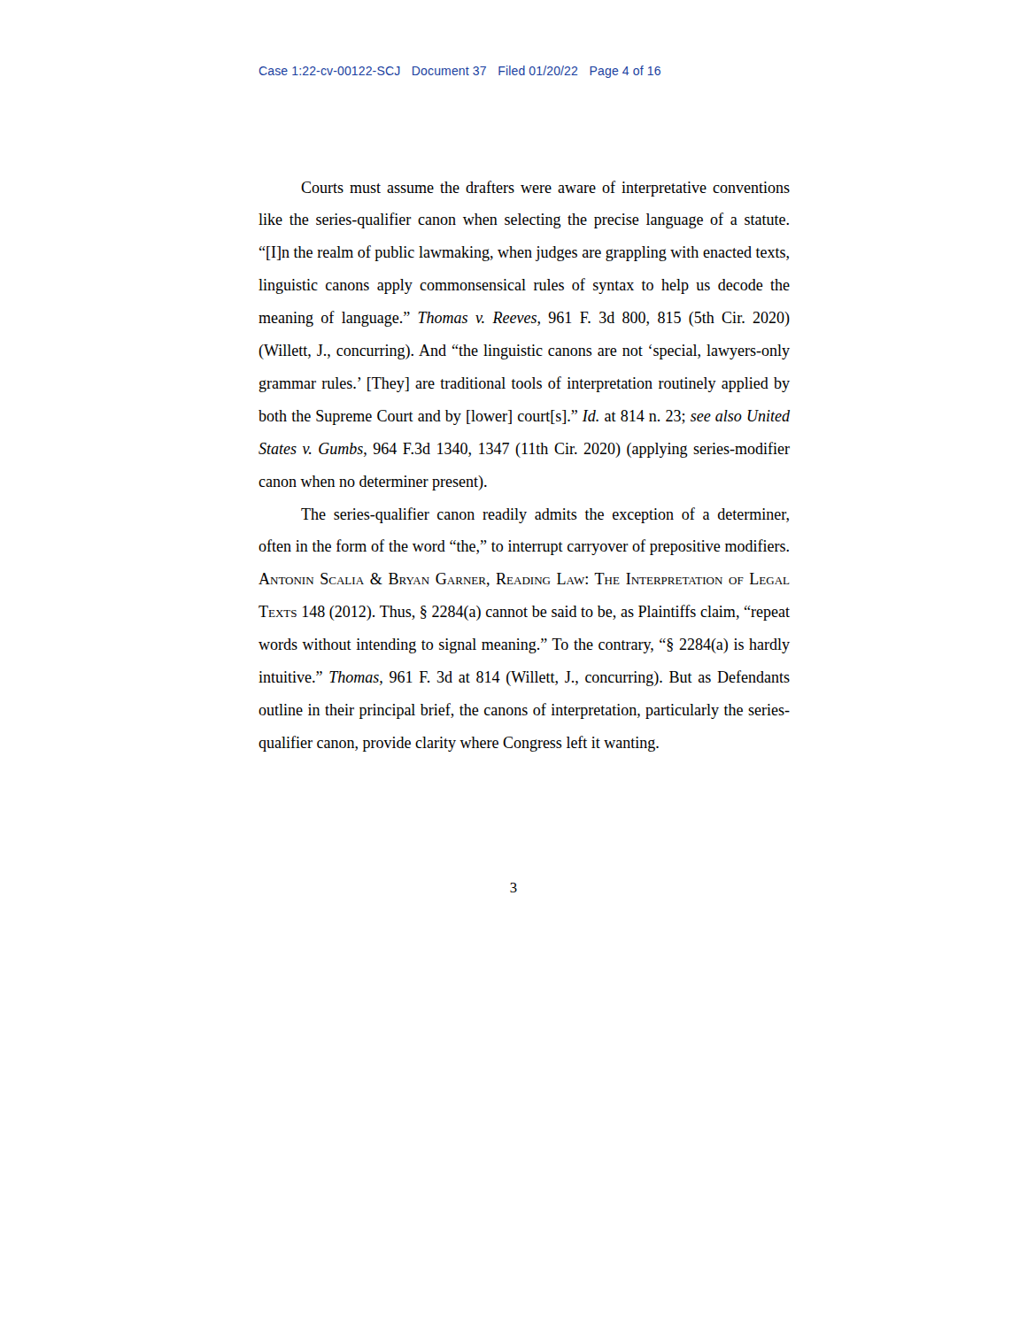Case 1:22-cv-00122-SCJ Document 37 Filed 01/20/22 Page 4 of 16
Courts must assume the drafters were aware of interpretative conventions like the series-qualifier canon when selecting the precise language of a statute. “[I]n the realm of public lawmaking, when judges are grappling with enacted texts, linguistic canons apply commonsensical rules of syntax to help us decode the meaning of language.” Thomas v. Reeves, 961 F. 3d 800, 815 (5th Cir. 2020) (Willett, J., concurring). And “the linguistic canons are not ‘special, lawyers-only grammar rules.’ [They] are traditional tools of interpretation routinely applied by both the Supreme Court and by [lower] court[s].” Id. at 814 n. 23; see also United States v. Gumbs, 964 F.3d 1340, 1347 (11th Cir. 2020) (applying series-modifier canon when no determiner present).
The series-qualifier canon readily admits the exception of a determiner, often in the form of the word “the,” to interrupt carryover of prepositive modifiers. Antonin Scalia & Bryan Garner, Reading Law: The Interpretation of Legal Texts 148 (2012). Thus, § 2284(a) cannot be said to be, as Plaintiffs claim, “repeat words without intending to signal meaning.” To the contrary, “§ 2284(a) is hardly intuitive.” Thomas, 961 F. 3d at 814 (Willett, J., concurring). But as Defendants outline in their principal brief, the canons of interpretation, particularly the series-qualifier canon, provide clarity where Congress left it wanting.
3